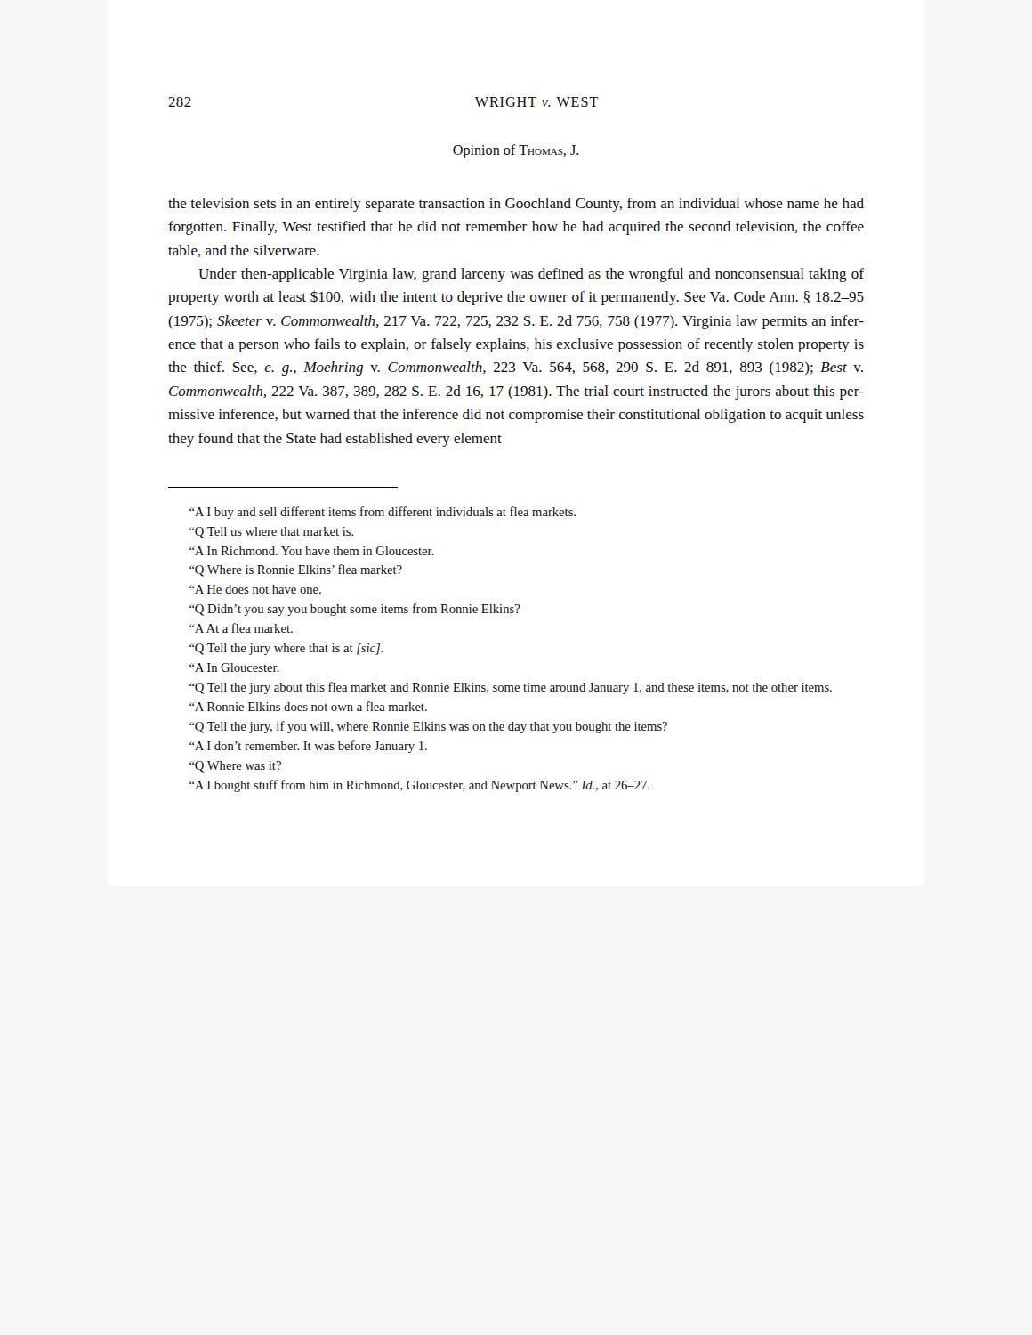282 Wright v. West
Opinion of Thomas, J.
the television sets in an entirely separate transaction in Goochland County, from an individual whose name he had forgotten. Finally, West testified that he did not remember how he had acquired the second television, the coffee table, and the silverware.
Under then-applicable Virginia law, grand larceny was defined as the wrongful and nonconsensual taking of property worth at least $100, with the intent to deprive the owner of it permanently. See Va. Code Ann. § 18.2–95 (1975); Skeeter v. Commonwealth, 217 Va. 722, 725, 232 S. E. 2d 756, 758 (1977). Virginia law permits an inference that a person who fails to explain, or falsely explains, his exclusive possession of recently stolen property is the thief. See, e. g., Moehring v. Commonwealth, 223 Va. 564, 568, 290 S. E. 2d 891, 893 (1982); Best v. Commonwealth, 222 Va. 387, 389, 282 S. E. 2d 16, 17 (1981). The trial court instructed the jurors about this permissive inference, but warned that the inference did not compromise their constitutional obligation to acquit unless they found that the State had established every element
“A I buy and sell different items from different individuals at flea markets.
“Q Tell us where that market is.
“A In Richmond. You have them in Gloucester.
“Q Where is Ronnie Elkins’ flea market?
“A He does not have one.
“Q Didn’t you say you bought some items from Ronnie Elkins?
“A At a flea market.
“Q Tell the jury where that is at [sic].
“A In Gloucester.
“Q Tell the jury about this flea market and Ronnie Elkins, some time around January 1, and these items, not the other items.
“A Ronnie Elkins does not own a flea market.
“Q Tell the jury, if you will, where Ronnie Elkins was on the day that you bought the items?
“A I don’t remember. It was before January 1.
“Q Where was it?
“A I bought stuff from him in Richmond, Gloucester, and Newport News.” Id., at 26–27.